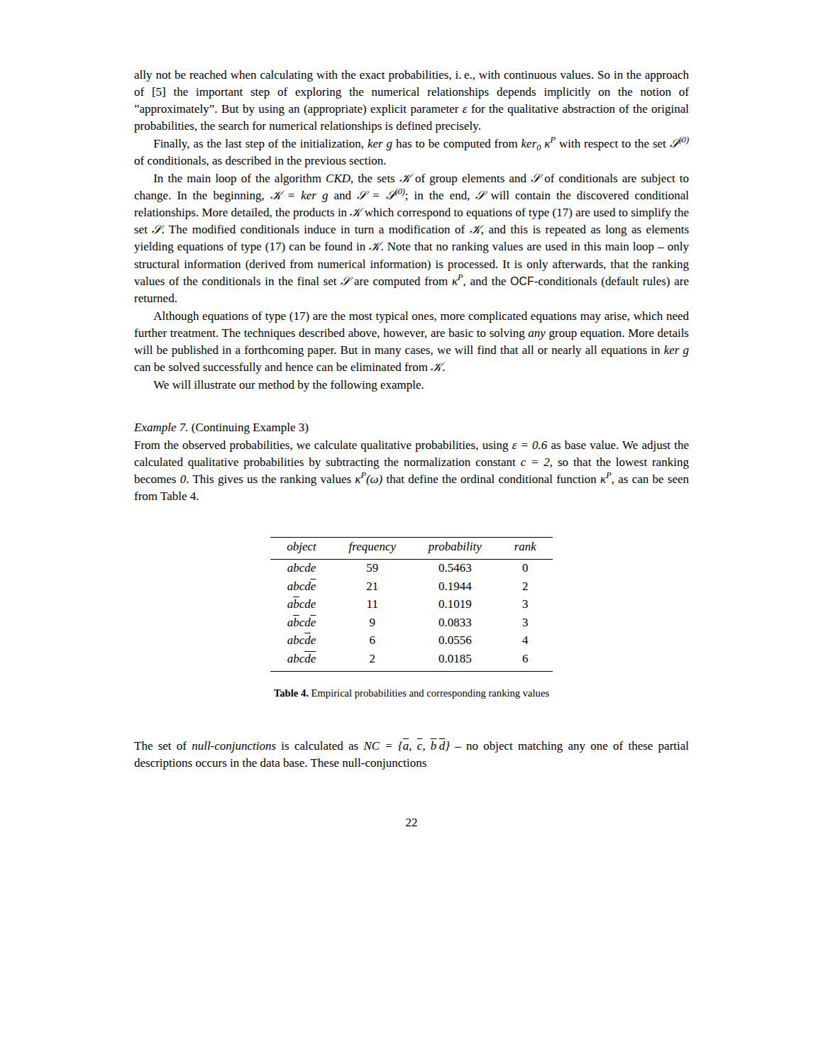ally not be reached when calculating with the exact probabilities, i. e., with continuous values. So in the approach of [5] the important step of exploring the numerical relationships depends implicitly on the notion of ”approximately”. But by using an (appropriate) explicit parameter ε for the qualitative abstraction of the original probabilities, the search for numerical relationships is defined precisely.
Finally, as the last step of the initialization, ker g has to be computed from ker0 κP with respect to the set 𝒮(0) of conditionals, as described in the previous section.
In the main loop of the algorithm CKD, the sets 𝒦 of group elements and 𝒮 of conditionals are subject to change. In the beginning, 𝒦 = ker g and 𝒮 = 𝒮(0); in the end, 𝒮 will contain the discovered conditional relationships. More detailed, the products in 𝒦 which correspond to equations of type (17) are used to simplify the set 𝒮. The modified conditionals induce in turn a modification of 𝒦, and this is repeated as long as elements yielding equations of type (17) can be found in 𝒦. Note that no ranking values are used in this main loop – only structural information (derived from numerical information) is processed. It is only afterwards, that the ranking values of the conditionals in the final set 𝒮 are computed from κP, and the OCF-conditionals (default rules) are returned.
Although equations of type (17) are the most typical ones, more complicated equations may arise, which need further treatment. The techniques described above, however, are basic to solving any group equation. More details will be published in a forthcoming paper. But in many cases, we will find that all or nearly all equations in ker g can be solved successfully and hence can be eliminated from 𝒦.
We will illustrate our method by the following example.
Example 7. (Continuing Example 3)
From the observed probabilities, we calculate qualitative probabilities, using ε = 0.6 as base value. We adjust the calculated qualitative probabilities by subtracting the normalization constant c = 2, so that the lowest ranking becomes 0. This gives us the ranking values κP(ω) that define the ordinal conditional function κP, as can be seen from Table 4.
Table 4. Empirical probabilities and corresponding ranking values
| object | frequency | probability | rank |
| --- | --- | --- | --- |
| abcde | 59 | 0.5463 | 0 |
| abcd e | 21 | 0.1944 | 2 |
| a b cde | 11 | 0.1019 | 3 |
| a b cd e | 9 | 0.0833 | 3 |
| abc d e | 6 | 0.0556 | 4 |
| abc d e | 2 | 0.0185 | 6 |
The set of null-conjunctions is calculated as NC = {a, c, b d} – no object matching any one of these partial descriptions occurs in the data base. These null-conjunctions
22